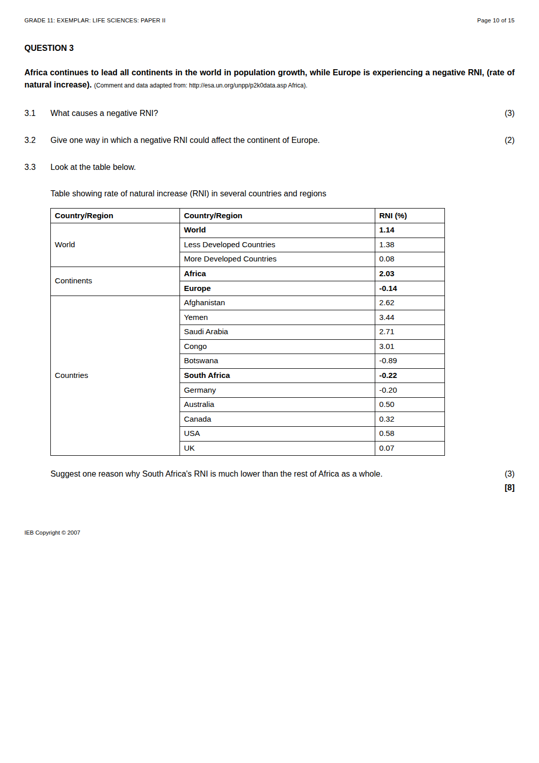GRADE 11: EXEMPLAR: LIFE SCIENCES: PAPER II Page 10 of 15
QUESTION 3
Africa continues to lead all continents in the world in population growth, while Europe is experiencing a negative RNI, (rate of natural increase). (Comment and data adapted from: http://esa.un.org/unpp/p2k0data.asp Africa).
3.1
What causes a negative RNI?
(3)
3.2
Give one way in which a negative RNI could affect the continent of Europe.
(2)
3.3
Look at the table below.
Table showing rate of natural increase (RNI) in several countries and regions
| Country/Region | Country/Region | RNI (%) |
| --- | --- | --- |
| World | World | 1.14 |
| Less Developed Countries | 1.38 |
| More Developed Countries | 0.08 |
| Continents | Africa | 2.03 |
| Europe | -0.14 |
| Countries | Afghanistan | 2.62 |
| Yemen | 3.44 |
| Saudi Arabia | 2.71 |
| Congo | 3.01 |
| Botswana | -0.89 |
| South Africa | -0.22 |
| Germany | -0.20 |
| Australia | 0.50 |
| Canada | 0.32 |
| USA | 0.58 |
| UK | 0.07 |
Suggest one reason why South Africa's RNI is much lower than the rest of Africa as a whole.
(3)
[8]
IEB Copyright © 2007